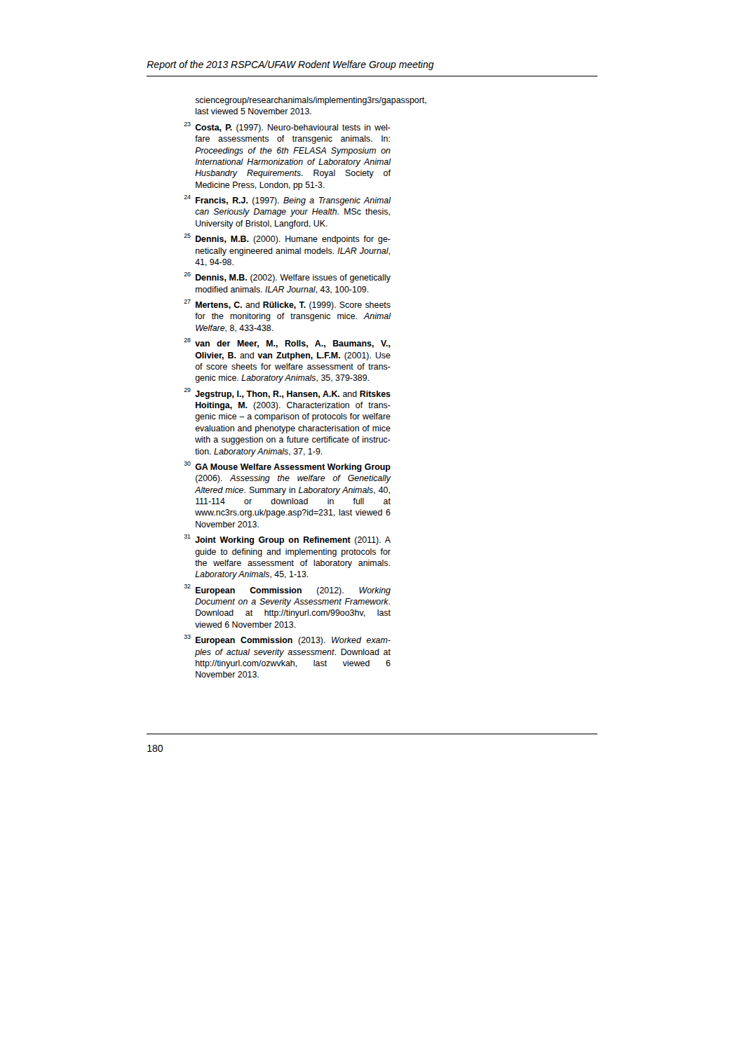Report of the 2013 RSPCA/UFAW Rodent Welfare Group meeting
sciencegroup/researchanimals/implementing3rs/gapassport, last viewed 5 November 2013.
Costa, P. (1997). Neuro-behavioural tests in welfare assessments of transgenic animals. In: Proceedings of the 6th FELASA Symposium on International Harmonization of Laboratory Animal Husbandry Requirements. Royal Society of Medicine Press, London, pp 51-3.
Francis, R.J. (1997). Being a Transgenic Animal can Seriously Damage your Health. MSc thesis, University of Bristol, Langford, UK.
Dennis, M.B. (2000). Humane endpoints for genetically engineered animal models. ILAR Journal, 41, 94-98.
Dennis, M.B. (2002). Welfare issues of genetically modified animals. ILAR Journal, 43, 100-109.
Mertens, C. and Rülicke, T. (1999). Score sheets for the monitoring of transgenic mice. Animal Welfare, 8, 433-438.
van der Meer, M., Rolls, A., Baumans, V., Olivier, B. and van Zutphen, L.F.M. (2001). Use of score sheets for welfare assessment of transgenic mice. Laboratory Animals, 35, 379-389.
Jegstrup, I., Thon, R., Hansen, A.K. and Ritskes Hoitinga, M. (2003). Characterization of transgenic mice – a comparison of protocols for welfare evaluation and phenotype characterisation of mice with a suggestion on a future certificate of instruction. Laboratory Animals, 37, 1-9.
GA Mouse Welfare Assessment Working Group (2006). Assessing the welfare of Genetically Altered mice. Summary in Laboratory Animals, 40, 111-114 or download in full at www.nc3rs.org.uk/page.asp?id=231, last viewed 6 November 2013.
Joint Working Group on Refinement (2011). A guide to defining and implementing protocols for the welfare assessment of laboratory animals. Laboratory Animals, 45, 1-13.
European Commission (2012). Working Document on a Severity Assessment Framework. Download at http://tinyurl.com/99oo3hv, last viewed 6 November 2013.
European Commission (2013). Worked examples of actual severity assessment. Download at http://tinyurl.com/ozwvkah, last viewed 6 November 2013.
180